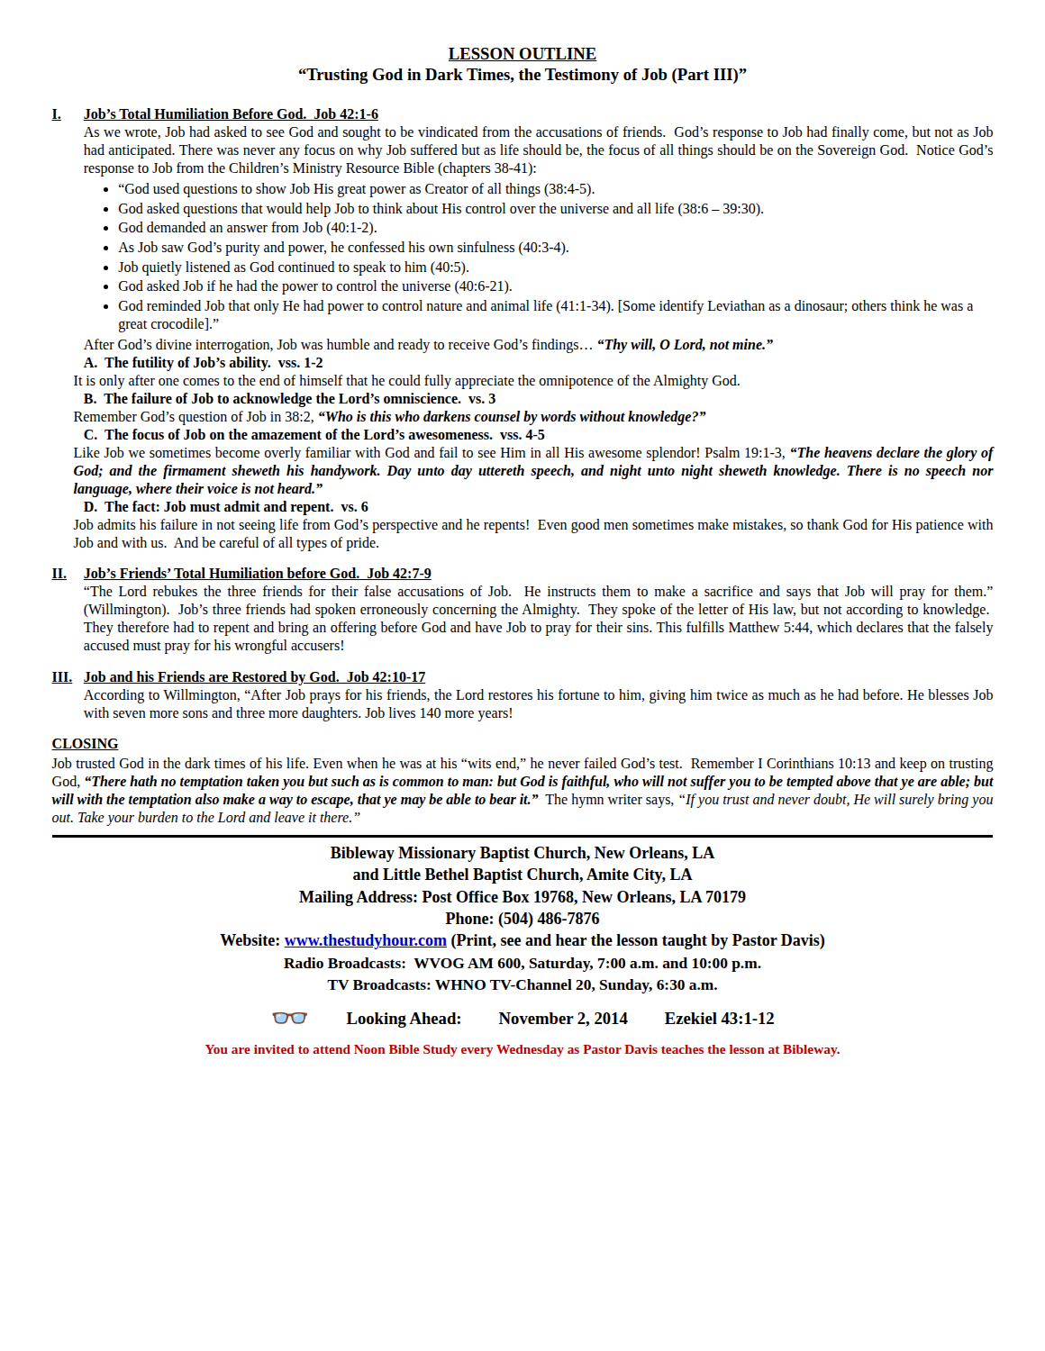LESSON OUTLINE
“Trusting God in Dark Times, the Testimony of Job (Part III)”
I. Job’s Total Humiliation Before God. Job 42:1-6
As we wrote, Job had asked to see God and sought to be vindicated from the accusations of friends. God’s response to Job had finally come, but not as Job had anticipated. There was never any focus on why Job suffered but as life should be, the focus of all things should be on the Sovereign God. Notice God’s response to Job from the Children’s Ministry Resource Bible (chapters 38-41):
“God used questions to show Job His great power as Creator of all things (38:4-5).
God asked questions that would help Job to think about His control over the universe and all life (38:6 – 39:30).
God demanded an answer from Job (40:1-2).
As Job saw God’s purity and power, he confessed his own sinfulness (40:3-4).
Job quietly listened as God continued to speak to him (40:5).
God asked Job if he had the power to control the universe (40:6-21).
God reminded Job that only He had power to control nature and animal life (41:1-34). [Some identify Leviathan as a dinosaur; others think he was a great crocodile].”
After God’s divine interrogation, Job was humble and ready to receive God’s findings… “Thy will, O Lord, not mine.”
A. The futility of Job’s ability. vss. 1-2
It is only after one comes to the end of himself that he could fully appreciate the omnipotence of the Almighty God.
B. The failure of Job to acknowledge the Lord’s omniscience. vs. 3
Remember God’s question of Job in 38:2, “Who is this who darkens counsel by words without knowledge?”
C. The focus of Job on the amazement of the Lord’s awesomeness. vss. 4-5
Like Job we sometimes become overly familiar with God and fail to see Him in all His awesome splendor! Psalm 19:1-3, “The heavens declare the glory of God; and the firmament sheweth his handywork. Day unto day uttereth speech, and night unto night sheweth knowledge. There is no speech nor language, where their voice is not heard.”
D. The fact: Job must admit and repent. vs. 6
Job admits his failure in not seeing life from God’s perspective and he repents! Even good men sometimes make mistakes, so thank God for His patience with Job and with us. And be careful of all types of pride.
II. Job’s Friends’ Total Humiliation before God. Job 42:7-9
“The Lord rebukes the three friends for their false accusations of Job. He instructs them to make a sacrifice and says that Job will pray for them.” (Willmington). Job’s three friends had spoken erroneously concerning the Almighty. They spoke of the letter of His law, but not according to knowledge. They therefore had to repent and bring an offering before God and have Job to pray for their sins. This fulfills Matthew 5:44, which declares that the falsely accused must pray for his wrongful accusers!
III. Job and his Friends are Restored by God. Job 42:10-17
According to Willmington, “After Job prays for his friends, the Lord restores his fortune to him, giving him twice as much as he had before. He blesses Job with seven more sons and three more daughters. Job lives 140 more years!
CLOSING
Job trusted God in the dark times of his life. Even when he was at his “wits end,” he never failed God’s test. Remember I Corinthians 10:13 and keep on trusting God, “There hath no temptation taken you but such as is common to man: but God is faithful, who will not suffer you to be tempted above that ye are able; but will with the temptation also make a way to escape, that ye may be able to bear it.” The hymn writer says, “If you trust and never doubt, He will surely bring you out. Take your burden to the Lord and leave it there.”
Bibleway Missionary Baptist Church, New Orleans, LA
and Little Bethel Baptist Church, Amite City, LA
Mailing Address: Post Office Box 19768, New Orleans, LA 70179
Phone: (504) 486-7876
Website: www.thestudyhour.com (Print, see and hear the lesson taught by Pastor Davis)
Radio Broadcasts: WVOG AM 600, Saturday, 7:00 a.m. and 10:00 p.m.
TV Broadcasts: WHNO TV-Channel 20, Sunday, 6:30 a.m.
👓 Looking Ahead: November 2, 2014 Ezekiel 43:1-12
You are invited to attend Noon Bible Study every Wednesday as Pastor Davis teaches the lesson at Bibleway.